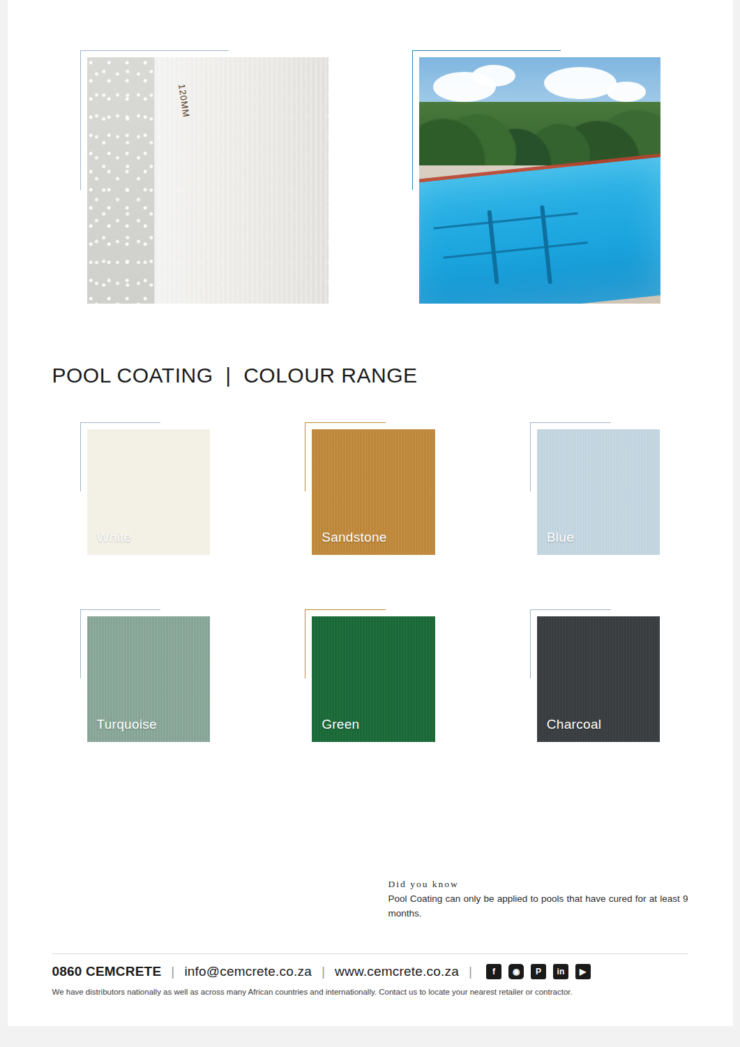120MM
POOL COATING | COLOUR RANGE
White
Sandstone
Blue
Turquoise
Green
Charcoal
Did you know
Pool Coating can only be applied to pools that have cured for at least 9 months.
0860 CEMCRETE | info@cemcrete.co.za | www.cemcrete.co.za | f ◉ P in ▶
We have distributors nationally as well as across many African countries and internationally. Contact us to locate your nearest retailer or contractor.